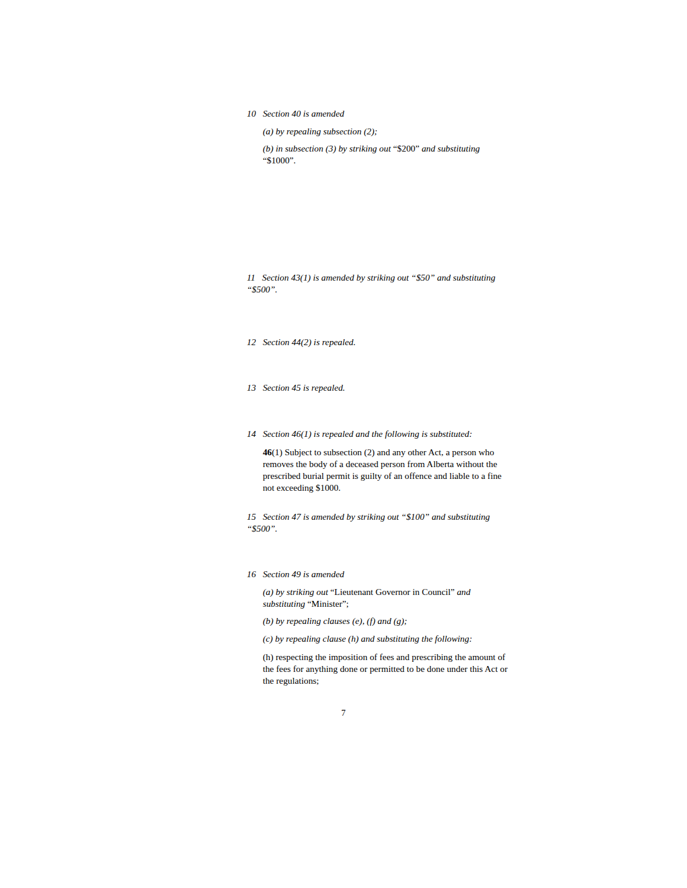10 Section 40 is amended
(a) by repealing subsection (2);
(b) in subsection (3) by striking out “$200” and substituting “$1000”.
11 Section 43(1) is amended by striking out “$50” and substituting “$500”.
12 Section 44(2) is repealed.
13 Section 45 is repealed.
14 Section 46(1) is repealed and the following is substituted:
46(1) Subject to subsection (2) and any other Act, a person who removes the body of a deceased person from Alberta without the prescribed burial permit is guilty of an offence and liable to a fine not exceeding $1000.
15 Section 47 is amended by striking out “$100” and substituting “$500”.
16 Section 49 is amended
(a) by striking out “Lieutenant Governor in Council” and substituting “Minister”;
(b) by repealing clauses (e), (f) and (g);
(c) by repealing clause (h) and substituting the following:
(h) respecting the imposition of fees and prescribing the amount of the fees for anything done or permitted to be done under this Act or the regulations;
7